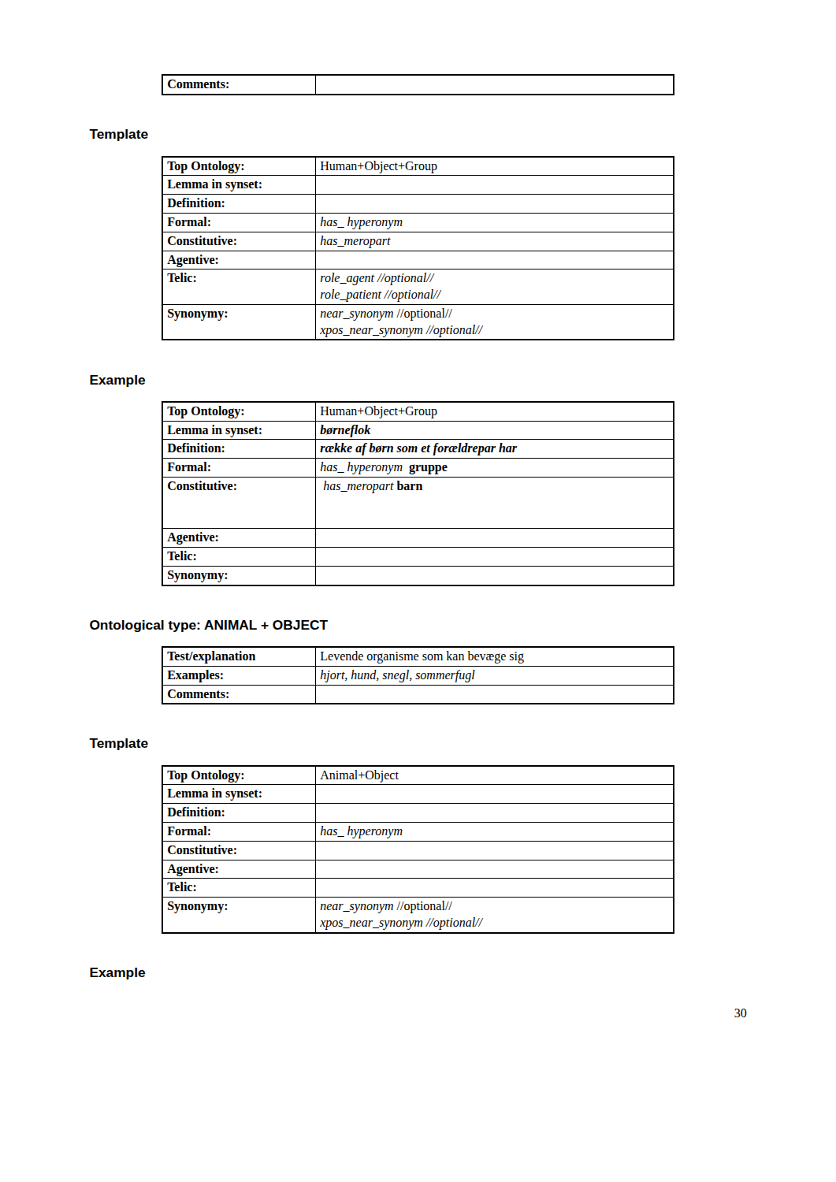| Comments: | |
Template
| Top Ontology: | Human+Object+Group |
| Lemma in synset: | |
| Definition: | |
| Formal: | has_ hyperonym |
| Constitutive: | has_meropart |
| Agentive: | |
| Telic: | role_agent //optional// role_patient //optional// |
| Synonymy: | near_synonym //optional// xpos_near_synonym //optional// |
Example
| Top Ontology: | Human+Object+Group |
| Lemma in synset: | børneflok |
| Definition: | række af børn som et forældrepar har |
| Formal: | has_ hyperonym gruppe |
| Constitutive: | has_meropart barn |
| Agentive: | |
| Telic: | |
| Synonymy: | |
Ontological type: ANIMAL + OBJECT
| Test/explanation | Levende organisme som kan bevæge sig |
| Examples: | hjort, hund, snegl, sommerfugl |
| Comments: | |
Template
| Top Ontology: | Animal+Object |
| Lemma in synset: | |
| Definition: | |
| Formal: | has_ hyperonym |
| Constitutive: | |
| Agentive: | |
| Telic: | |
| Synonymy: | near_synonym //optional// xpos_near_synonym //optional// |
Example
30